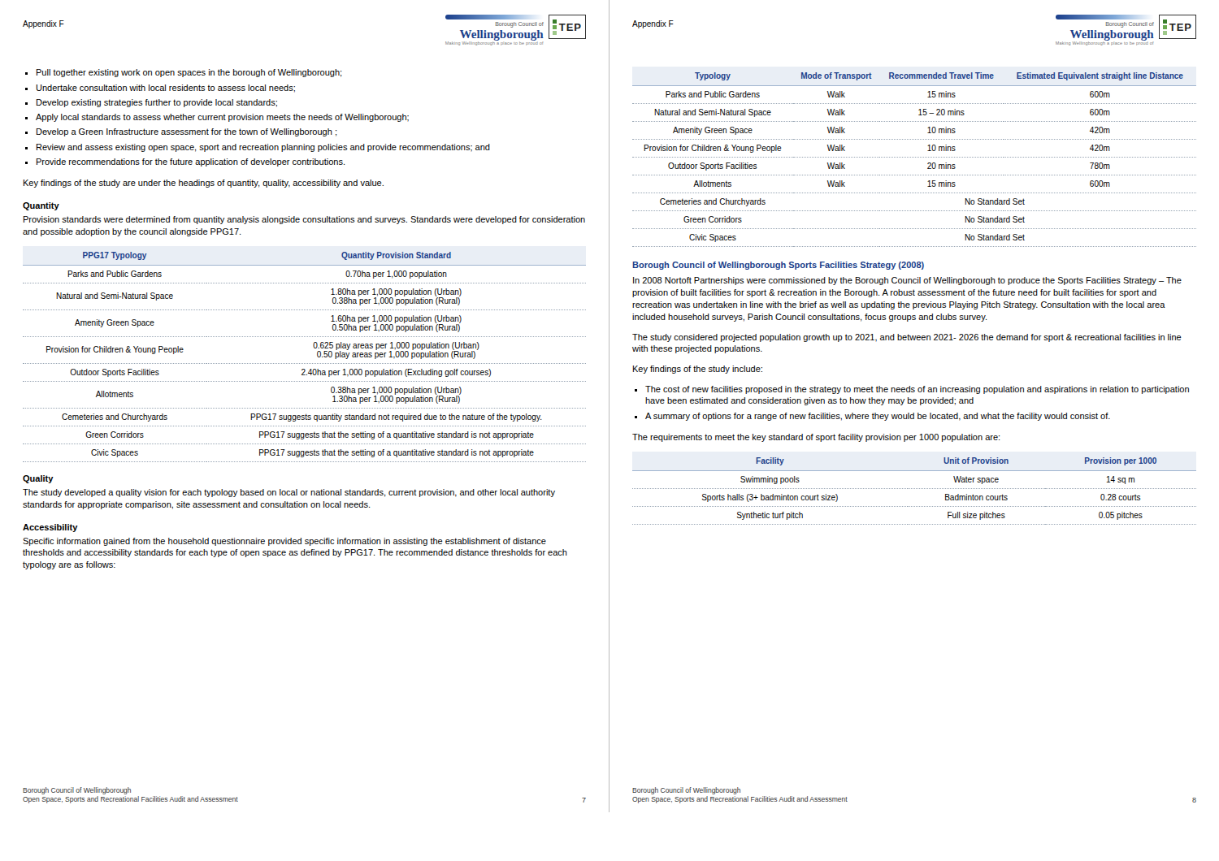Appendix F
Borough Council of
Wellingborough
Making Wellingborough a place to be proud of
TEP
Pull together existing work on open spaces in the borough of Wellingborough;
Undertake consultation with local residents to assess local needs;
Develop existing strategies further to provide local standards;
Apply local standards to assess whether current provision meets the needs of Wellingborough;
Develop a Green Infrastructure assessment for the town of Wellingborough ;
Review and assess existing open space, sport and recreation planning policies and provide recommendations; and
Provide recommendations for the future application of developer contributions.
Key findings of the study are under the headings of quantity, quality, accessibility and value.
Quantity
Provision standards were determined from quantity analysis alongside consultations and surveys. Standards were developed for consideration and possible adoption by the council alongside PPG17.
| PPG17 Typology | Quantity Provision Standard |
| --- | --- |
| Parks and Public Gardens | 0.70ha per 1,000 population |
| Natural and Semi-Natural Space | 1.80ha per 1,000 population (Urban) 0.38ha per 1,000 population (Rural) |
| Amenity Green Space | 1.60ha per 1,000 population (Urban) 0.50ha per 1,000 population (Rural) |
| Provision for Children & Young People | 0.625 play areas per 1,000 population (Urban) 0.50 play areas per 1,000 population (Rural) |
| Outdoor Sports Facilities | 2.40ha per 1,000 population (Excluding golf courses) |
| Allotments | 0.38ha per 1,000 population (Urban) 1.30ha per 1,000 population (Rural) |
| Cemeteries and Churchyards | PPG17 suggests quantity standard not required due to the nature of the typology. |
| Green Corridors | PPG17 suggests that the setting of a quantitative standard is not appropriate |
| Civic Spaces | PPG17 suggests that the setting of a quantitative standard is not appropriate |
Quality
The study developed a quality vision for each typology based on local or national standards, current provision, and other local authority standards for appropriate comparison, site assessment and consultation on local needs.
Accessibility
Specific information gained from the household questionnaire provided specific information in assisting the establishment of distance thresholds and accessibility standards for each type of open space as defined by PPG17. The recommended distance thresholds for each typology are as follows:
Borough Council of Wellingborough
Open Space, Sports and Recreational Facilities Audit and Assessment
7
Appendix F
Borough Council of
Wellingborough
Making Wellingborough a place to be proud of
TEP
| Typology | Mode of Transport | Recommended Travel Time | Estimated Equivalent straight line Distance |
| --- | --- | --- | --- |
| Parks and Public Gardens | Walk | 15 mins | 600m |
| Natural and Semi-Natural Space | Walk | 15 – 20 mins | 600m |
| Amenity Green Space | Walk | 10 mins | 420m |
| Provision for Children & Young People | Walk | 10 mins | 420m |
| Outdoor Sports Facilities | Walk | 20 mins | 780m |
| Allotments | Walk | 15 mins | 600m |
| Cemeteries and Churchyards | No Standard Set |
| Green Corridors | No Standard Set |
| Civic Spaces | No Standard Set |
Borough Council of Wellingborough Sports Facilities Strategy (2008)
In 2008 Nortoft Partnerships were commissioned by the Borough Council of Wellingborough to produce the Sports Facilities Strategy – The provision of built facilities for sport & recreation in the Borough. A robust assessment of the future need for built facilities for sport and recreation was undertaken in line with the brief as well as updating the previous Playing Pitch Strategy. Consultation with the local area included household surveys, Parish Council consultations, focus groups and clubs survey.
The study considered projected population growth up to 2021, and between 2021- 2026 the demand for sport & recreational facilities in line with these projected populations.
Key findings of the study include:
The cost of new facilities proposed in the strategy to meet the needs of an increasing population and aspirations in relation to participation have been estimated and consideration given as to how they may be provided; and
A summary of options for a range of new facilities, where they would be located, and what the facility would consist of.
The requirements to meet the key standard of sport facility provision per 1000 population are:
| Facility | Unit of Provision | Provision per 1000 |
| --- | --- | --- |
| Swimming pools | Water space | 14 sq m |
| Sports halls (3+ badminton court size) | Badminton courts | 0.28 courts |
| Synthetic turf pitch | Full size pitches | 0.05 pitches |
Borough Council of Wellingborough
Open Space, Sports and Recreational Facilities Audit and Assessment
8